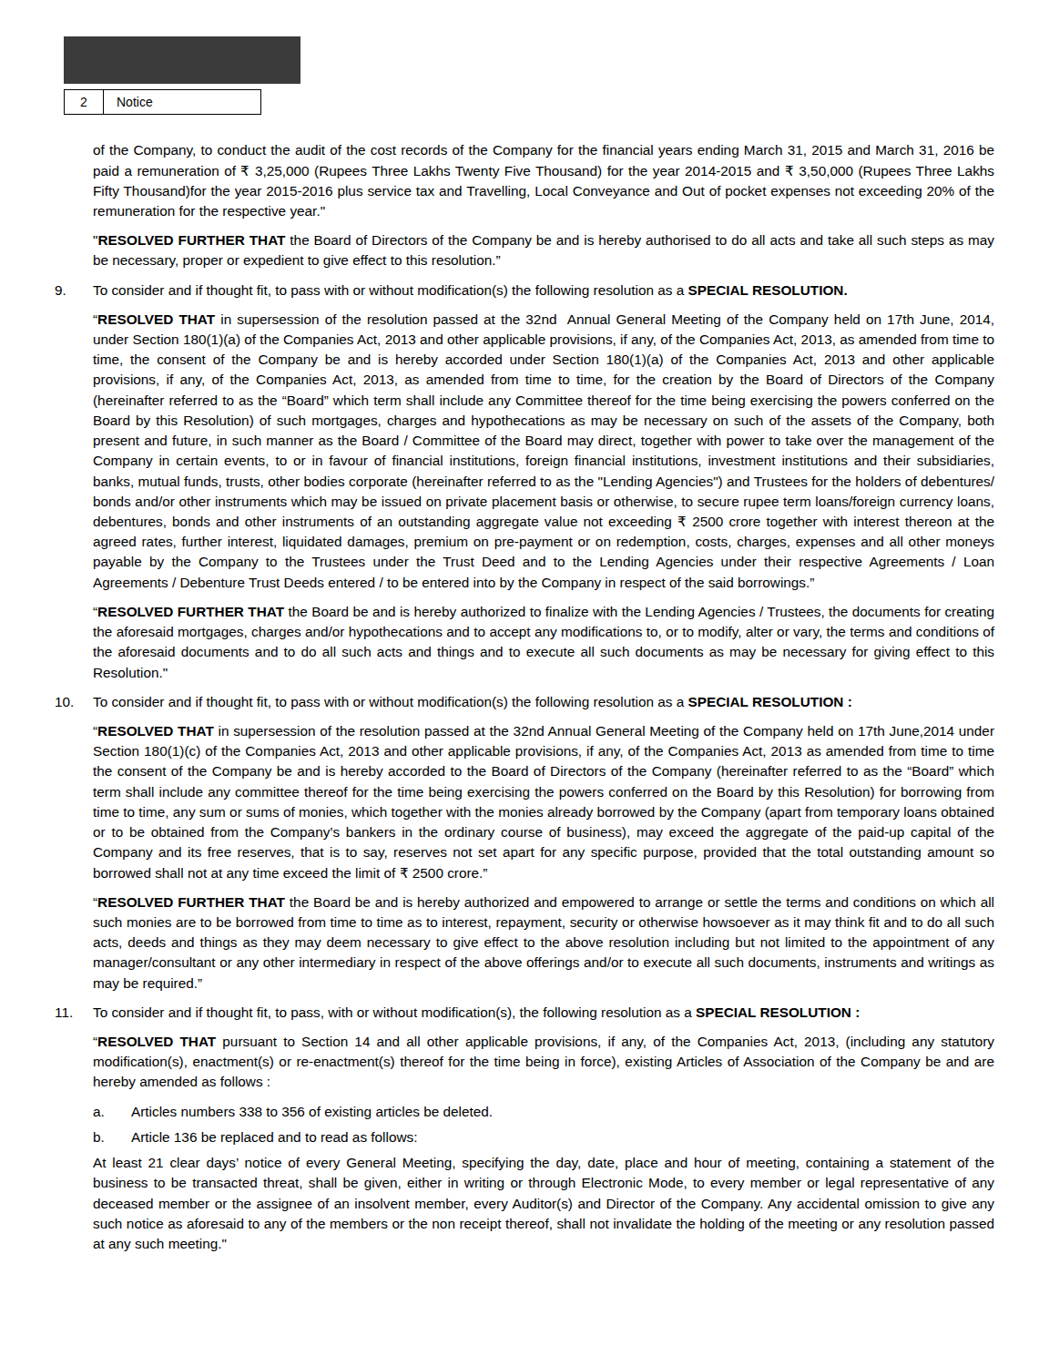2
Notice
of the Company, to conduct the audit of the cost records of the Company for the financial years ending March 31, 2015 and March 31, 2016 be paid a remuneration of ₹ 3,25,000 (Rupees Three Lakhs Twenty Five Thousand) for the year 2014-2015 and ₹ 3,50,000 (Rupees Three Lakhs Fifty Thousand)for the year 2015-2016 plus service tax and Travelling, Local Conveyance and Out of pocket expenses not exceeding 20% of the remuneration for the respective year."
"RESOLVED FURTHER THAT the Board of Directors of the Company be and is hereby authorised to do all acts and take all such steps as may be necessary, proper or expedient to give effect to this resolution.”
9.
To consider and if thought fit, to pass with or without modification(s) the following resolution as a SPECIAL RESOLUTION.
“RESOLVED THAT in supersession of the resolution passed at the 32nd Annual General Meeting of the Company held on 17th June, 2014, under Section 180(1)(a) of the Companies Act, 2013 and other applicable provisions, if any, of the Companies Act, 2013, as amended from time to time, the consent of the Company be and is hereby accorded under Section 180(1)(a) of the Companies Act, 2013 and other applicable provisions, if any, of the Companies Act, 2013, as amended from time to time, for the creation by the Board of Directors of the Company (hereinafter referred to as the “Board” which term shall include any Committee thereof for the time being exercising the powers conferred on the Board by this Resolution) of such mortgages, charges and hypothecations as may be necessary on such of the assets of the Company, both present and future, in such manner as the Board / Committee of the Board may direct, together with power to take over the management of the Company in certain events, to or in favour of financial institutions, foreign financial institutions, investment institutions and their subsidiaries, banks, mutual funds, trusts, other bodies corporate (hereinafter referred to as the "Lending Agencies") and Trustees for the holders of debentures/ bonds and/or other instruments which may be issued on private placement basis or otherwise, to secure rupee term loans/foreign currency loans, debentures, bonds and other instruments of an outstanding aggregate value not exceeding ₹ 2500 crore together with interest thereon at the agreed rates, further interest, liquidated damages, premium on pre-payment or on redemption, costs, charges, expenses and all other moneys payable by the Company to the Trustees under the Trust Deed and to the Lending Agencies under their respective Agreements / Loan Agreements / Debenture Trust Deeds entered / to be entered into by the Company in respect of the said borrowings.”
“RESOLVED FURTHER THAT the Board be and is hereby authorized to finalize with the Lending Agencies / Trustees, the documents for creating the aforesaid mortgages, charges and/or hypothecations and to accept any modifications to, or to modify, alter or vary, the terms and conditions of the aforesaid documents and to do all such acts and things and to execute all such documents as may be necessary for giving effect to this Resolution."
10.
To consider and if thought fit, to pass with or without modification(s) the following resolution as a SPECIAL RESOLUTION :
“RESOLVED THAT in supersession of the resolution passed at the 32nd Annual General Meeting of the Company held on 17th June,2014 under Section 180(1)(c) of the Companies Act, 2013 and other applicable provisions, if any, of the Companies Act, 2013 as amended from time to time the consent of the Company be and is hereby accorded to the Board of Directors of the Company (hereinafter referred to as the “Board” which term shall include any committee thereof for the time being exercising the powers conferred on the Board by this Resolution) for borrowing from time to time, any sum or sums of monies, which together with the monies already borrowed by the Company (apart from temporary loans obtained or to be obtained from the Company’s bankers in the ordinary course of business), may exceed the aggregate of the paid-up capital of the Company and its free reserves, that is to say, reserves not set apart for any specific purpose, provided that the total outstanding amount so borrowed shall not at any time exceed the limit of ₹ 2500 crore.”
“RESOLVED FURTHER THAT the Board be and is hereby authorized and empowered to arrange or settle the terms and conditions on which all such monies are to be borrowed from time to time as to interest, repayment, security or otherwise howsoever as it may think fit and to do all such acts, deeds and things as they may deem necessary to give effect to the above resolution including but not limited to the appointment of any manager/consultant or any other intermediary in respect of the above offerings and/or to execute all such documents, instruments and writings as may be required.”
11.
To consider and if thought fit, to pass, with or without modification(s), the following resolution as a SPECIAL RESOLUTION :
“RESOLVED THAT pursuant to Section 14 and all other applicable provisions, if any, of the Companies Act, 2013, (including any statutory modification(s), enactment(s) or re-enactment(s) thereof for the time being in force), existing Articles of Association of the Company be and are hereby amended as follows :
a. Articles numbers 338 to 356 of existing articles be deleted.
b. Article 136 be replaced and to read as follows:
At least 21 clear days’ notice of every General Meeting, specifying the day, date, place and hour of meeting, containing a statement of the business to be transacted threat, shall be given, either in writing or through Electronic Mode, to every member or legal representative of any deceased member or the assignee of an insolvent member, every Auditor(s) and Director of the Company. Any accidental omission to give any such notice as aforesaid to any of the members or the non receipt thereof, shall not invalidate the holding of the meeting or any resolution passed at any such meeting."